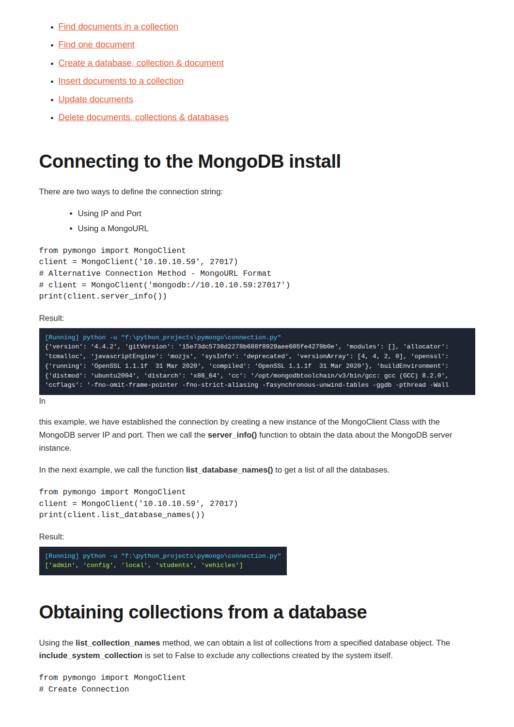Find documents in a collection
Find one document
Create a database, collection & document
Insert documents to a collection
Update documents
Delete documents, collections & databases
Connecting to the MongoDB install
There are two ways to define the connection string:
Using IP and Port
Using a MongoURL
from pymongo import MongoClient
client = MongoClient('10.10.10.59', 27017)
# Alternative Connection Method - MongoURL Format
# client = MongoClient('mongodb://10.10.10.59:27017')
print(client.server_info())
Result:
[Running] python -u "f:\python_projects\pymongo\connection.py" {'version': '4.4.2', 'gitVersion': '15e73dc5738d2278b688f8929aee605fe4279b0e', 'modules': [], 'allocator': 'tcmalloc', 'javascriptEngine': 'mozjs', 'sysInfo': 'deprecated', 'versionArray': [4, 4, 2, 0], 'openssl': {'running': 'OpenSSL 1.1.1f 31 Mar 2020', 'compiled': 'OpenSSL 1.1.1f 31 Mar 2020'}, 'buildEnvironment': {'distmod': 'ubuntu2004', 'distarch': 'x86_64', 'cc': '/opt/mongodbtoolchain/v3/bin/gcc: gcc (GCC) 8.2.0', 'ccflags': '-fno-omit-frame-pointer -fno-strict-aliasing -fasynchronous-unwind-tables -ggdb -pthread -Wall
In
this example, we have established the connection by creating a new instance of the MongoClient Class with the MongoDB server IP and port. Then we call the server_info() function to obtain the data about the MongoDB server instance.
In the next example, we call the function list_database_names() to get a list of all the databases.
from pymongo import MongoClient
client = MongoClient('10.10.10.59', 27017)
print(client.list_database_names())
Result:
[Running] python -u "f:\python_projects\pymongo\connection.py" ['admin', 'config', 'local', 'students', 'vehicles']
Obtaining collections from a database
Using the list_collection_names method, we can obtain a list of collections from a specified database object. The include_system_collection is set to False to exclude any collections created by the system itself.
from pymongo import MongoClient
# Create Connection